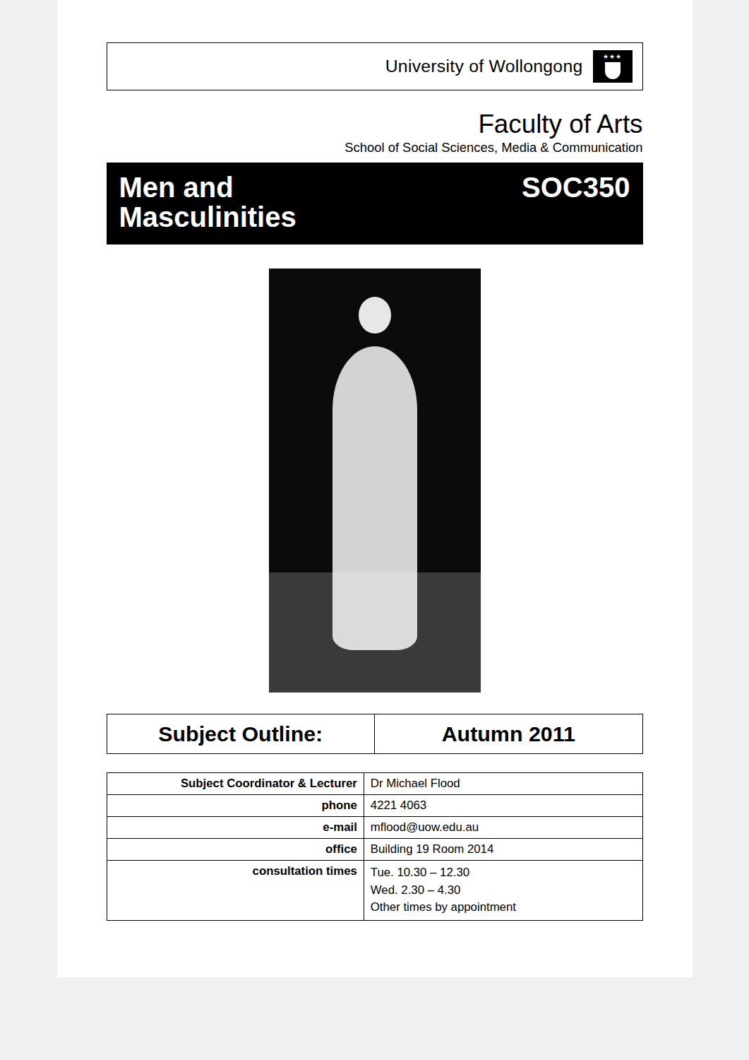University of Wollongong ★★★
Faculty of Arts
School of Social Sciences, Media & Communication
Men and Masculinities
SOC350
Subject Outline:
Autumn 2011
| Subject Coordinator & Lecturer | Dr Michael Flood |
| phone | 4221 4063 |
| e-mail | mflood@uow.edu.au |
| office | Building 19 Room 2014 |
| consultation times | Tue. 10.30 – 12.30 Wed. 2.30 – 4.30 Other times by appointment |